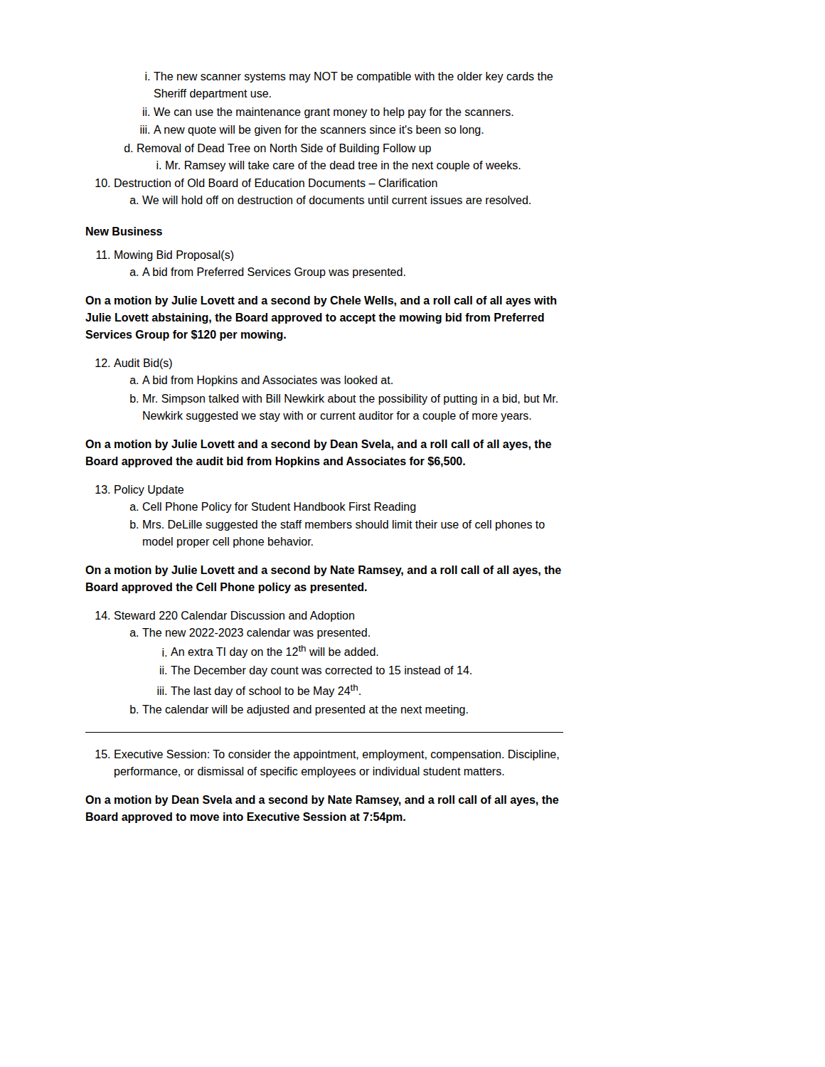The new scanner systems may NOT be compatible with the older key cards the Sheriff department use.
We can use the maintenance grant money to help pay for the scanners.
A new quote will be given for the scanners since it's been so long.
Removal of Dead Tree on North Side of Building Follow up
Mr. Ramsey will take care of the dead tree in the next couple of weeks.
Destruction of Old Board of Education Documents – Clarification
We will hold off on destruction of documents until current issues are resolved.
New Business
Mowing Bid Proposal(s)
A bid from Preferred Services Group was presented.
On a motion by Julie Lovett and a second by Chele Wells, and a roll call of all ayes with Julie Lovett abstaining, the Board approved to accept the mowing bid from Preferred Services Group for $120 per mowing.
Audit Bid(s)
A bid from Hopkins and Associates was looked at.
Mr. Simpson talked with Bill Newkirk about the possibility of putting in a bid, but Mr. Newkirk suggested we stay with or current auditor for a couple of more years.
On a motion by Julie Lovett and a second by Dean Svela, and a roll call of all ayes, the Board approved the audit bid from Hopkins and Associates for $6,500.
Policy Update
Cell Phone Policy for Student Handbook First Reading
Mrs. DeLille suggested the staff members should limit their use of cell phones to model proper cell phone behavior.
On a motion by Julie Lovett and a second by Nate Ramsey, and a roll call of all ayes, the Board approved the Cell Phone policy as presented.
Steward 220 Calendar Discussion and Adoption
The new 2022-2023 calendar was presented.
An extra TI day on the 12th will be added.
The December day count was corrected to 15 instead of 14.
The last day of school to be May 24th.
The calendar will be adjusted and presented at the next meeting.
Executive Session: To consider the appointment, employment, compensation. Discipline, performance, or dismissal of specific employees or individual student matters.
On a motion by Dean Svela and a second by Nate Ramsey, and a roll call of all ayes, the Board approved to move into Executive Session at 7:54pm.